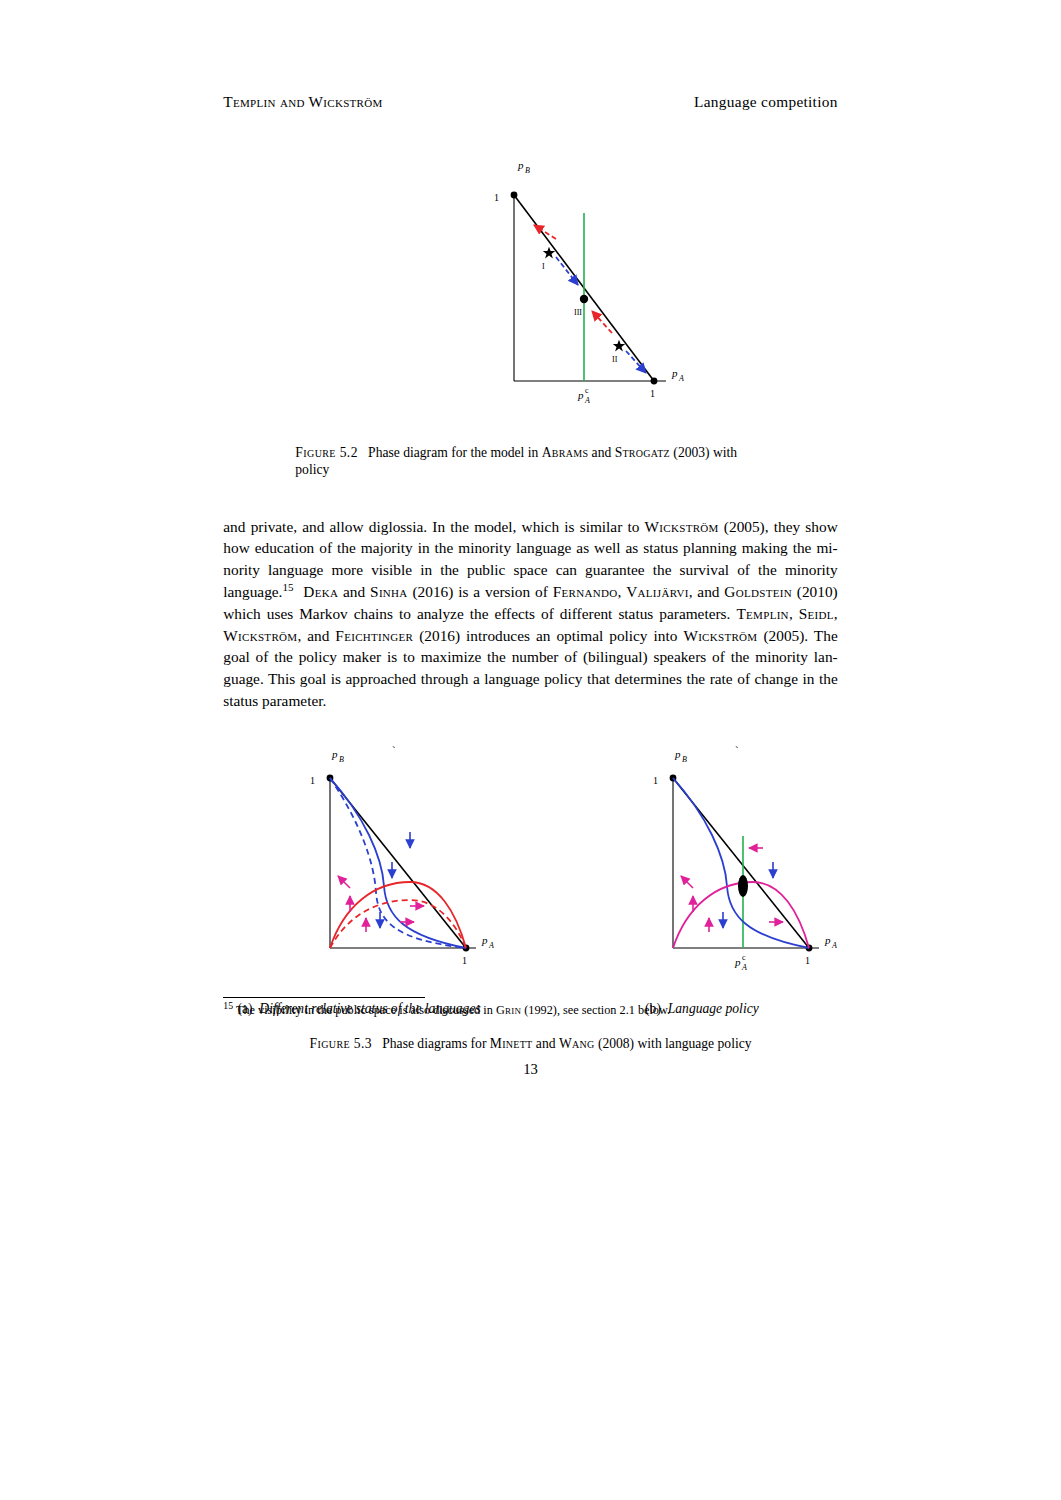Templin and Wickström Language competition
p B 1 I II III p A c 1 p A
Figure 5.2 Phase diagram for the model in Abrams and Strogatz (2003) with policy
and private, and allow diglossia. In the model, which is similar to Wickström (2005), they show how education of the majority in the minority language as well as status planning making the minority language more visible in the public space can guarantee the survival of the minority language.15 Deka and Sinha (2016) is a version of Fernando, Valijärvi, and Goldstein (2010) which uses Markov chains to analyze the effects of different status parameters. Templin, Seidl, Wickström, and Feichtinger (2016) introduces an optimal policy into Wickström (2005). The goal of the policy maker is to maximize the number of (bilingual) speakers of the minority language. This goal is approached through a language policy that determines the rate of change in the status parameter.
p B ` 1 1 p A
(a) Different relative status of the languages
p B ` 1 p A c 1 p A
(b) Language policy
Figure 5.3 Phase diagrams for Minett and Wang (2008) with language policy
15 The visibility in the public space is also discussed in Grin (1992), see section 2.1 below.
13